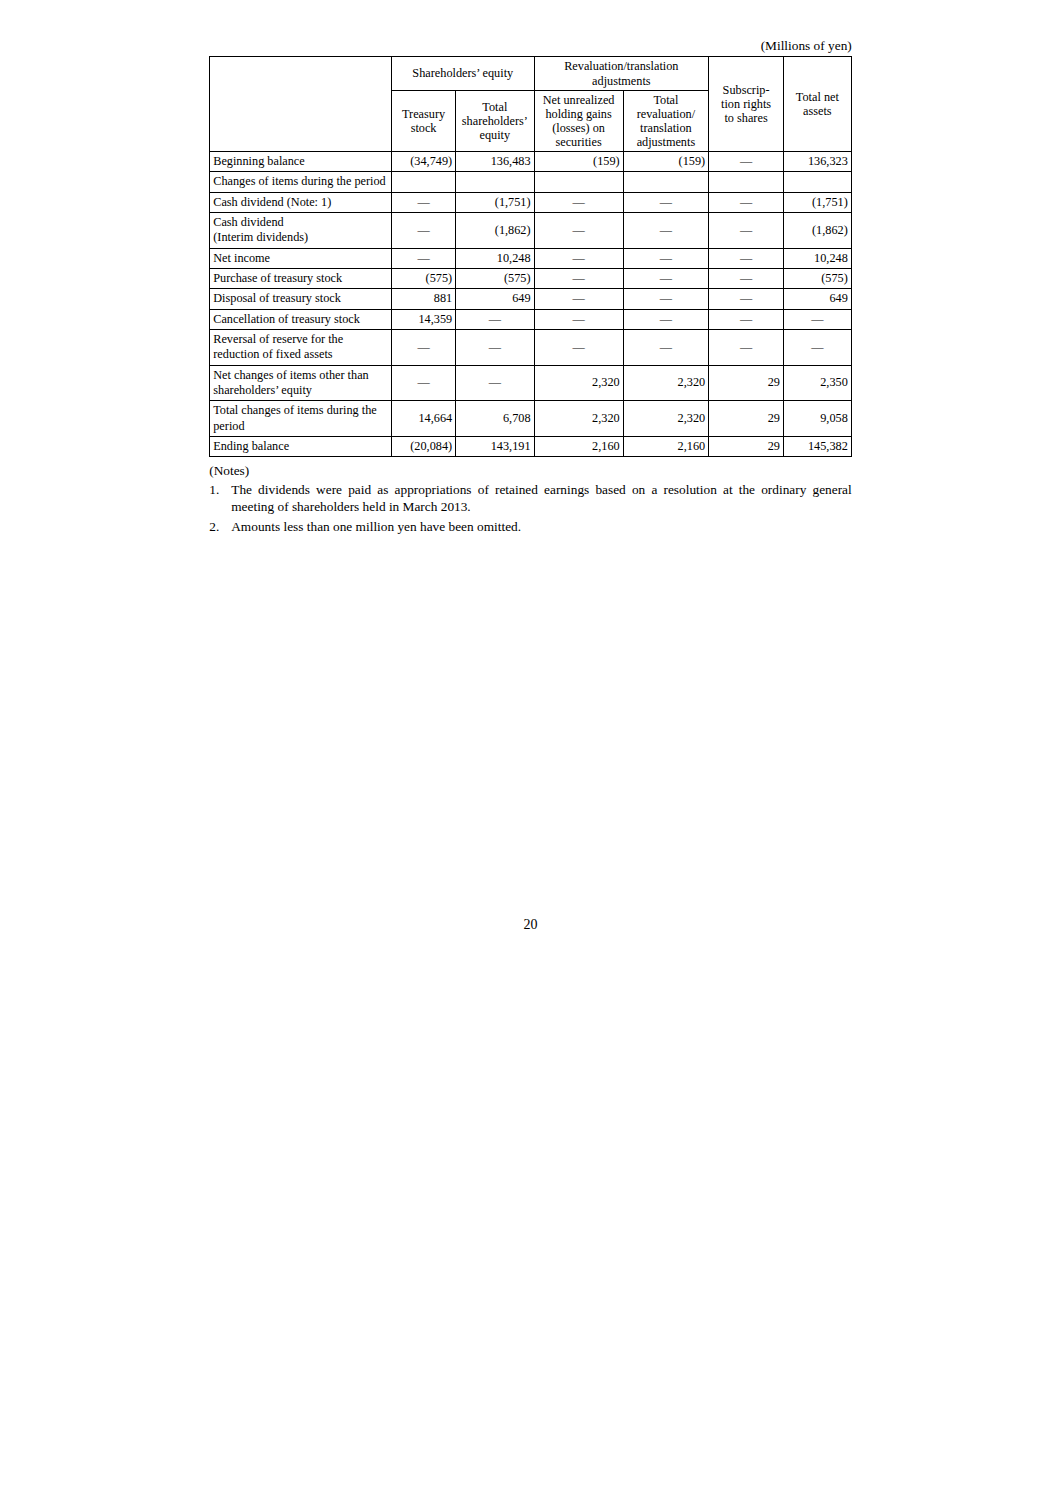(Millions of yen)
| | Shareholders’ equity | Revaluation/translation adjustments | Subscrip- tion rights to shares | Total net assets |
| --- | --- | --- | --- | --- |
| Treasury stock | Total shareholders’ equity | Net unrealized holding gains (losses) on securities | Total revaluation/ translation adjustments |
| Beginning balance | (34,749) | 136,483 | (159) | (159) | — | 136,323 |
| Changes of items during the period | | | | | | |
| Cash dividend (Note: 1) | — | (1,751) | — | — | — | (1,751) |
| Cash dividend (Interim dividends) | — | (1,862) | — | — | — | (1,862) |
| Net income | — | 10,248 | — | — | — | 10,248 |
| Purchase of treasury stock | (575) | (575) | — | — | — | (575) |
| Disposal of treasury stock | 881 | 649 | — | — | — | 649 |
| Cancellation of treasury stock | 14,359 | — | — | — | — | — |
| Reversal of reserve for the reduction of fixed assets | — | — | — | — | — | — |
| Net changes of items other than shareholders’ equity | — | — | 2,320 | 2,320 | 29 | 2,350 |
| Total changes of items during the period | 14,664 | 6,708 | 2,320 | 2,320 | 29 | 9,058 |
| Ending balance | (20,084) | 143,191 | 2,160 | 2,160 | 29 | 145,382 |
(Notes)
1. The dividends were paid as appropriations of retained earnings based on a resolution at the ordinary general meeting of shareholders held in March 2013.
2. Amounts less than one million yen have been omitted.
20